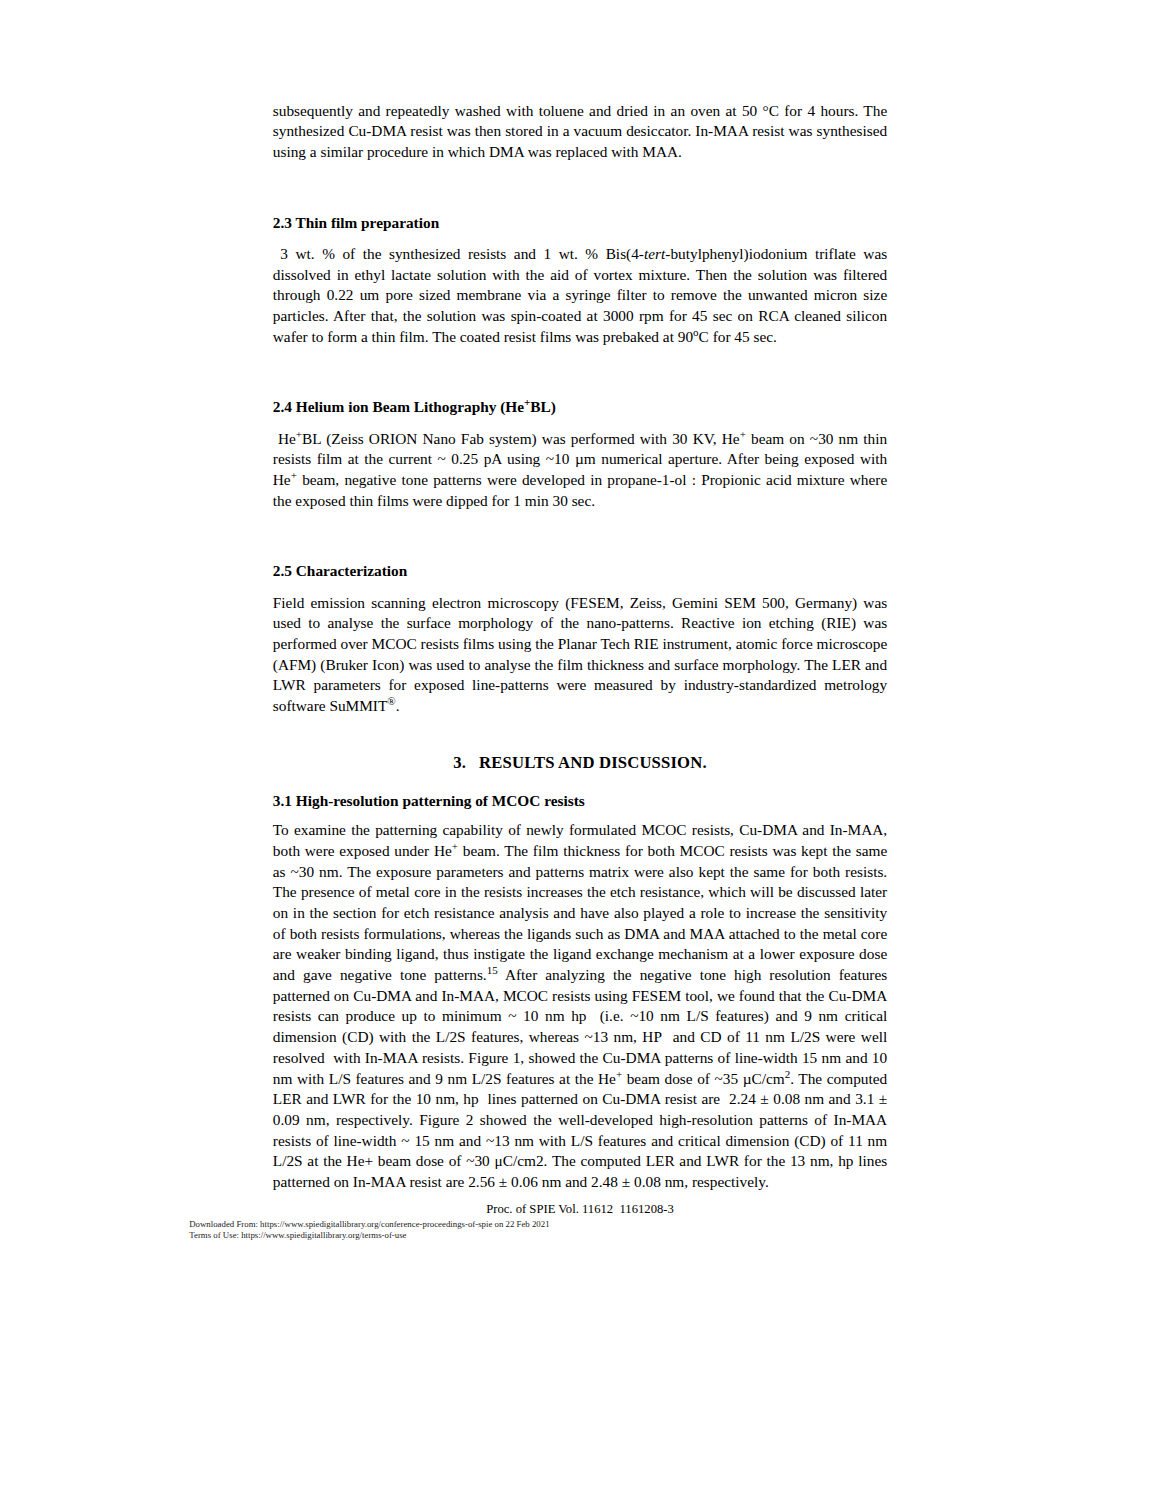subsequently and repeatedly washed with toluene and dried in an oven at 50 °C for 4 hours. The synthesized Cu-DMA resist was then stored in a vacuum desiccator. In-MAA resist was synthesised using a similar procedure in which DMA was replaced with MAA.
2.3 Thin film preparation
3 wt. % of the synthesized resists and 1 wt. % Bis(4-tert-butylphenyl)iodonium triflate was dissolved in ethyl lactate solution with the aid of vortex mixture. Then the solution was filtered through 0.22 um pore sized membrane via a syringe filter to remove the unwanted micron size particles. After that, the solution was spin-coated at 3000 rpm for 45 sec on RCA cleaned silicon wafer to form a thin film. The coated resist films was prebaked at 90oC for 45 sec.
2.4 Helium ion Beam Lithography (He+BL)
He+BL (Zeiss ORION Nano Fab system) was performed with 30 KV, He+ beam on ~30 nm thin resists film at the current ~ 0.25 pA using ~10 µm numerical aperture. After being exposed with He+ beam, negative tone patterns were developed in propane-1-ol : Propionic acid mixture where the exposed thin films were dipped for 1 min 30 sec.
2.5 Characterization
Field emission scanning electron microscopy (FESEM, Zeiss, Gemini SEM 500, Germany) was used to analyse the surface morphology of the nano-patterns. Reactive ion etching (RIE) was performed over MCOC resists films using the Planar Tech RIE instrument, atomic force microscope (AFM) (Bruker Icon) was used to analyse the film thickness and surface morphology. The LER and LWR parameters for exposed line-patterns were measured by industry-standardized metrology software SuMMIT®.
3. RESULTS AND DISCUSSION.
3.1 High-resolution patterning of MCOC resists
To examine the patterning capability of newly formulated MCOC resists, Cu-DMA and In-MAA, both were exposed under He+ beam. The film thickness for both MCOC resists was kept the same as ~30 nm. The exposure parameters and patterns matrix were also kept the same for both resists. The presence of metal core in the resists increases the etch resistance, which will be discussed later on in the section for etch resistance analysis and have also played a role to increase the sensitivity of both resists formulations, whereas the ligands such as DMA and MAA attached to the metal core are weaker binding ligand, thus instigate the ligand exchange mechanism at a lower exposure dose and gave negative tone patterns.15 After analyzing the negative tone high resolution features patterned on Cu-DMA and In-MAA, MCOC resists using FESEM tool, we found that the Cu-DMA resists can produce up to minimum ~ 10 nm hp (i.e. ~10 nm L/S features) and 9 nm critical dimension (CD) with the L/2S features, whereas ~13 nm, HP and CD of 11 nm L/2S were well resolved with In-MAA resists. Figure 1, showed the Cu-DMA patterns of line-width 15 nm and 10 nm with L/S features and 9 nm L/2S features at the He+ beam dose of ~35 µC/cm2. The computed LER and LWR for the 10 nm, hp lines patterned on Cu-DMA resist are 2.24 ± 0.08 nm and 3.1 ± 0.09 nm, respectively. Figure 2 showed the well-developed high-resolution patterns of In-MAA resists of line-width ~ 15 nm and ~13 nm with L/S features and critical dimension (CD) of 11 nm L/2S at the He+ beam dose of ~30 μC/cm2. The computed LER and LWR for the 13 nm, hp lines patterned on In-MAA resist are 2.56 ± 0.06 nm and 2.48 ± 0.08 nm, respectively.
Proc. of SPIE Vol. 11612 1161208-3
Downloaded From: https://www.spiedigitallibrary.org/conference-proceedings-of-spie on 22 Feb 2021
Terms of Use: https://www.spiedigitallibrary.org/terms-of-use